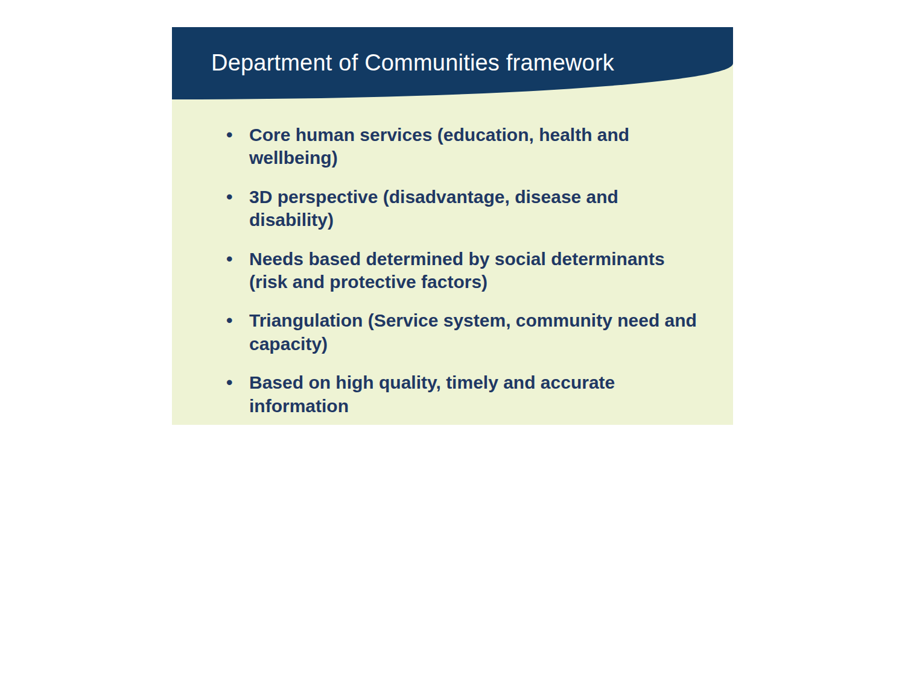Department of Communities framework
Core human services (education, health and wellbeing)
3D perspective (disadvantage, disease and disability)
Needs based determined by social determinants (risk and protective factors)
Triangulation (Service system, community need and capacity)
Based on high quality, timely and accurate information